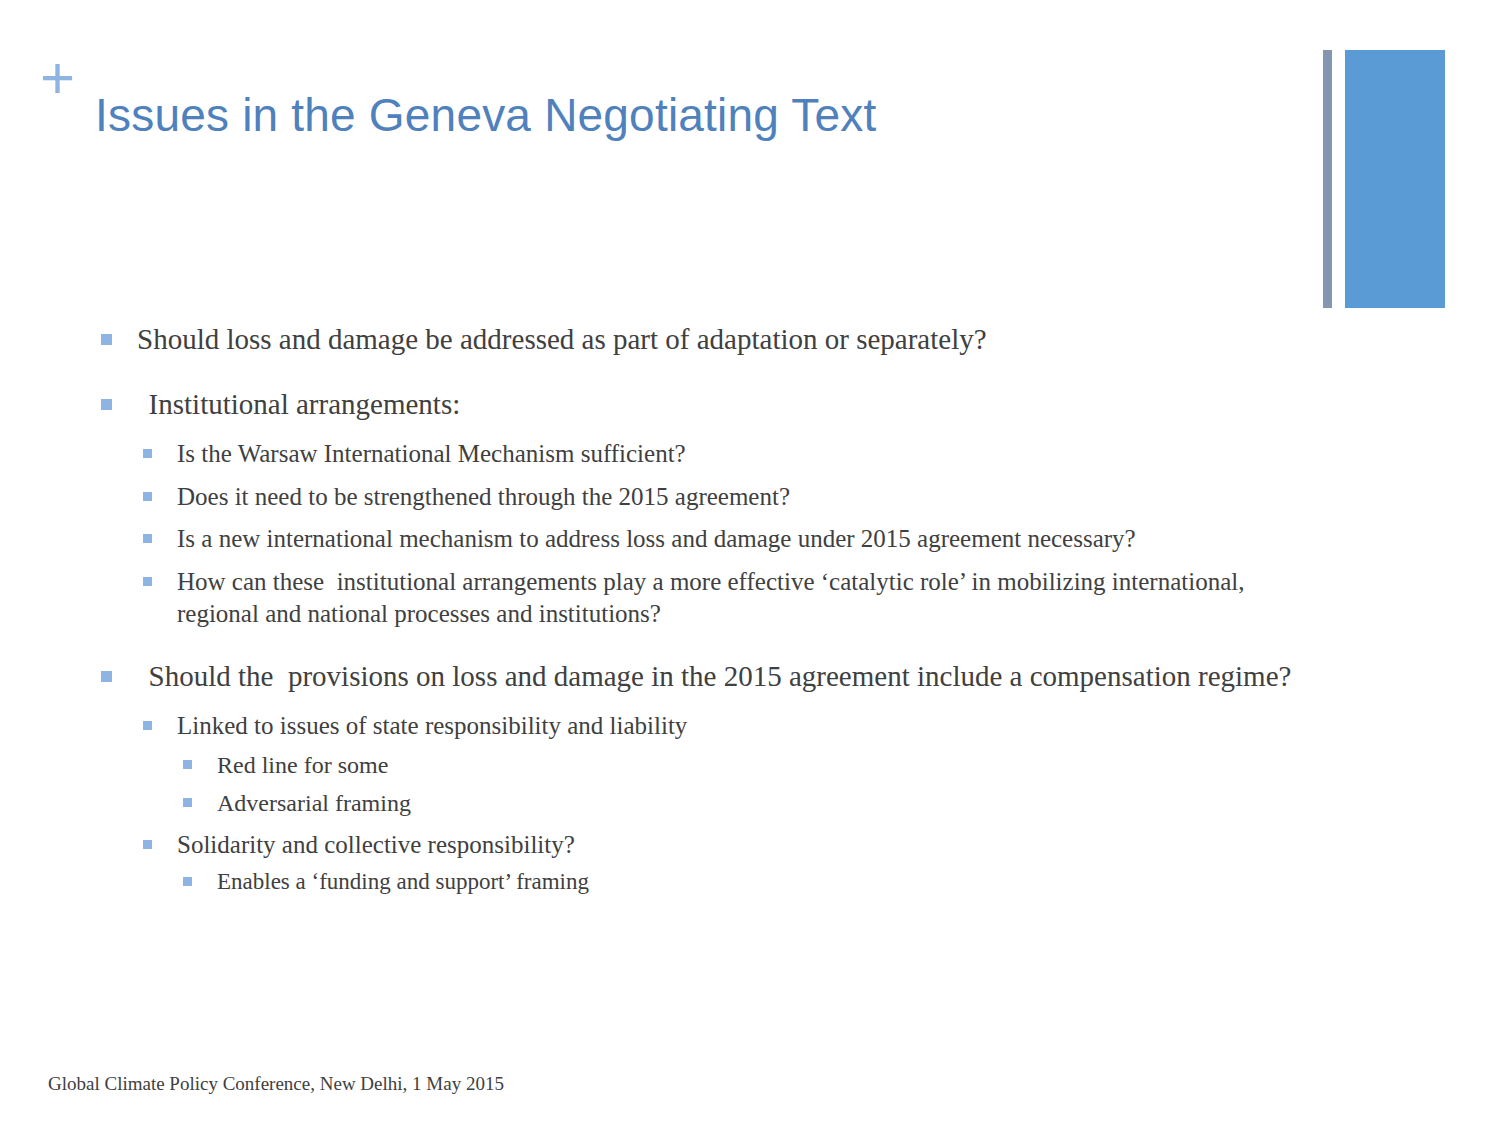+
Issues in the Geneva Negotiating Text
Should loss and damage be addressed as part of adaptation or separately?
Institutional arrangements:
Is the Warsaw International Mechanism sufficient?
Does it need to be strengthened through the 2015 agreement?
Is a new international mechanism to address loss and damage under 2015 agreement necessary?
How can these institutional arrangements play a more effective ‘catalytic role’ in mobilizing international, regional and national processes and institutions?
Should the provisions on loss and damage in the 2015 agreement include a compensation regime?
Linked to issues of state responsibility and liability
Red line for some
Adversarial framing
Solidarity and collective responsibility?
Enables a ‘funding and support’ framing
Global Climate Policy Conference, New Delhi, 1 May 2015